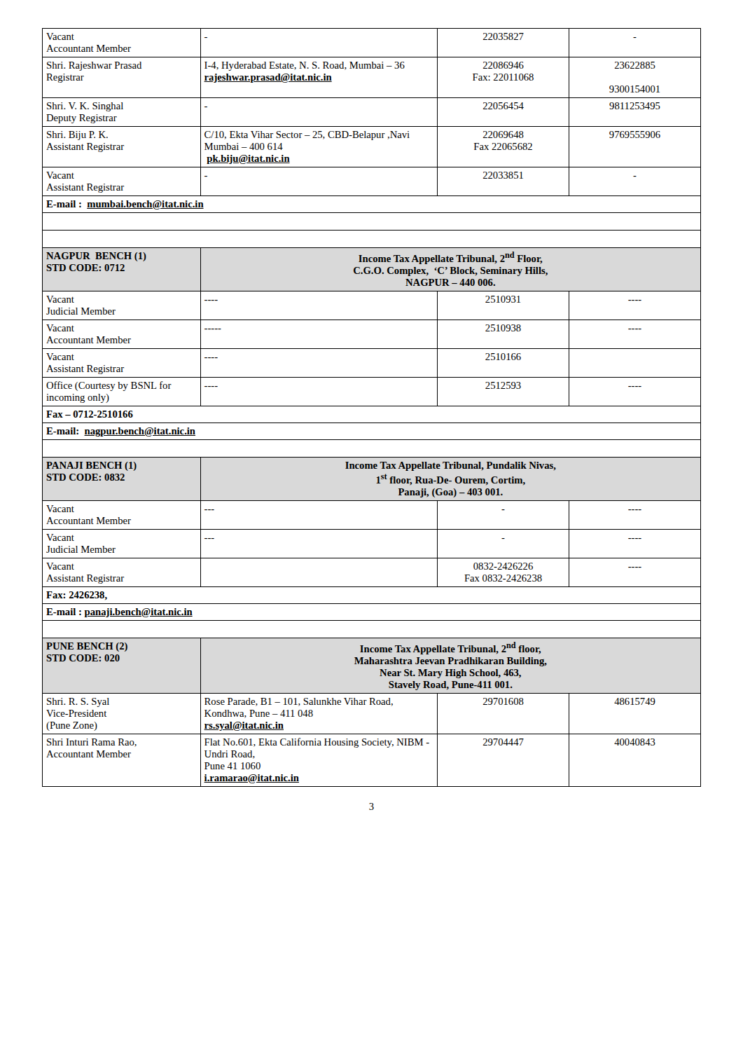| Vacant Accountant Member | - | 22035827 | - |
| Shri. Rajeshwar Prasad Registrar | I-4, Hyderabad Estate, N. S. Road, Mumbai – 36 rajeshwar.prasad@itat.nic.in | 22086946 Fax: 22011068 | 23622885 9300154001 |
| Shri. V. K. Singhal Deputy Registrar | - | 22056454 | 9811253495 |
| Shri. Biju P. K. Assistant Registrar | C/10, Ekta Vihar Sector – 25, CBD-Belapur ,Navi Mumbai – 400 614 pk.biju@itat.nic.in | 22069648 Fax 22065682 | 9769555906 |
| Vacant Assistant Registrar | - | 22033851 | - |
| E-mail : mumbai.bench@itat.nic.in |
| NAGPUR BENCH (1) STD CODE: 0712 | Income Tax Appellate Tribunal, 2 nd Floor, C.G.O. Complex, ‘C’ Block, Seminary Hills, NAGPUR – 440 006. |
| Vacant Judicial Member | ---- | 2510931 | ---- |
| Vacant Accountant Member | ----- | 2510938 | ---- |
| Vacant Assistant Registrar | ---- | 2510166 | |
| Office (Courtesy by BSNL for incoming only) | ---- | 2512593 | ---- |
| Fax – 0712-2510166 |
| E-mail: nagpur.bench@itat.nic.in |
| PANAJI BENCH (1) STD CODE: 0832 | Income Tax Appellate Tribunal, Pundalik Nivas, 1 st floor, Rua-De- Ourem, Cortim, Panaji, (Goa) – 403 001. |
| Vacant Accountant Member | --- | - | ---- |
| Vacant Judicial Member | --- | - | ---- |
| Vacant Assistant Registrar | | 0832-2426226 Fax 0832-2426238 | ---- |
| Fax: 2426238, |
| E-mail : panaji.bench@itat.nic.in |
| PUNE BENCH (2) STD CODE: 020 | Income Tax Appellate Tribunal, 2 nd floor, Maharashtra Jeevan Pradhikaran Building, Near St. Mary High School, 463, Stavely Road, Pune-411 001. |
| Shri. R. S. Syal Vice-President (Pune Zone) | Rose Parade, B1 – 101, Salunkhe Vihar Road, Kondhwa, Pune – 411 048 rs.syal@itat.nic.in | 29701608 | 48615749 |
| Shri Inturi Rama Rao, Accountant Member | Flat No.601, Ekta California Housing Society, NIBM - Undri Road, Pune 41 1060 i.ramarao@itat.nic.in | 29704447 | 40040843 |
3